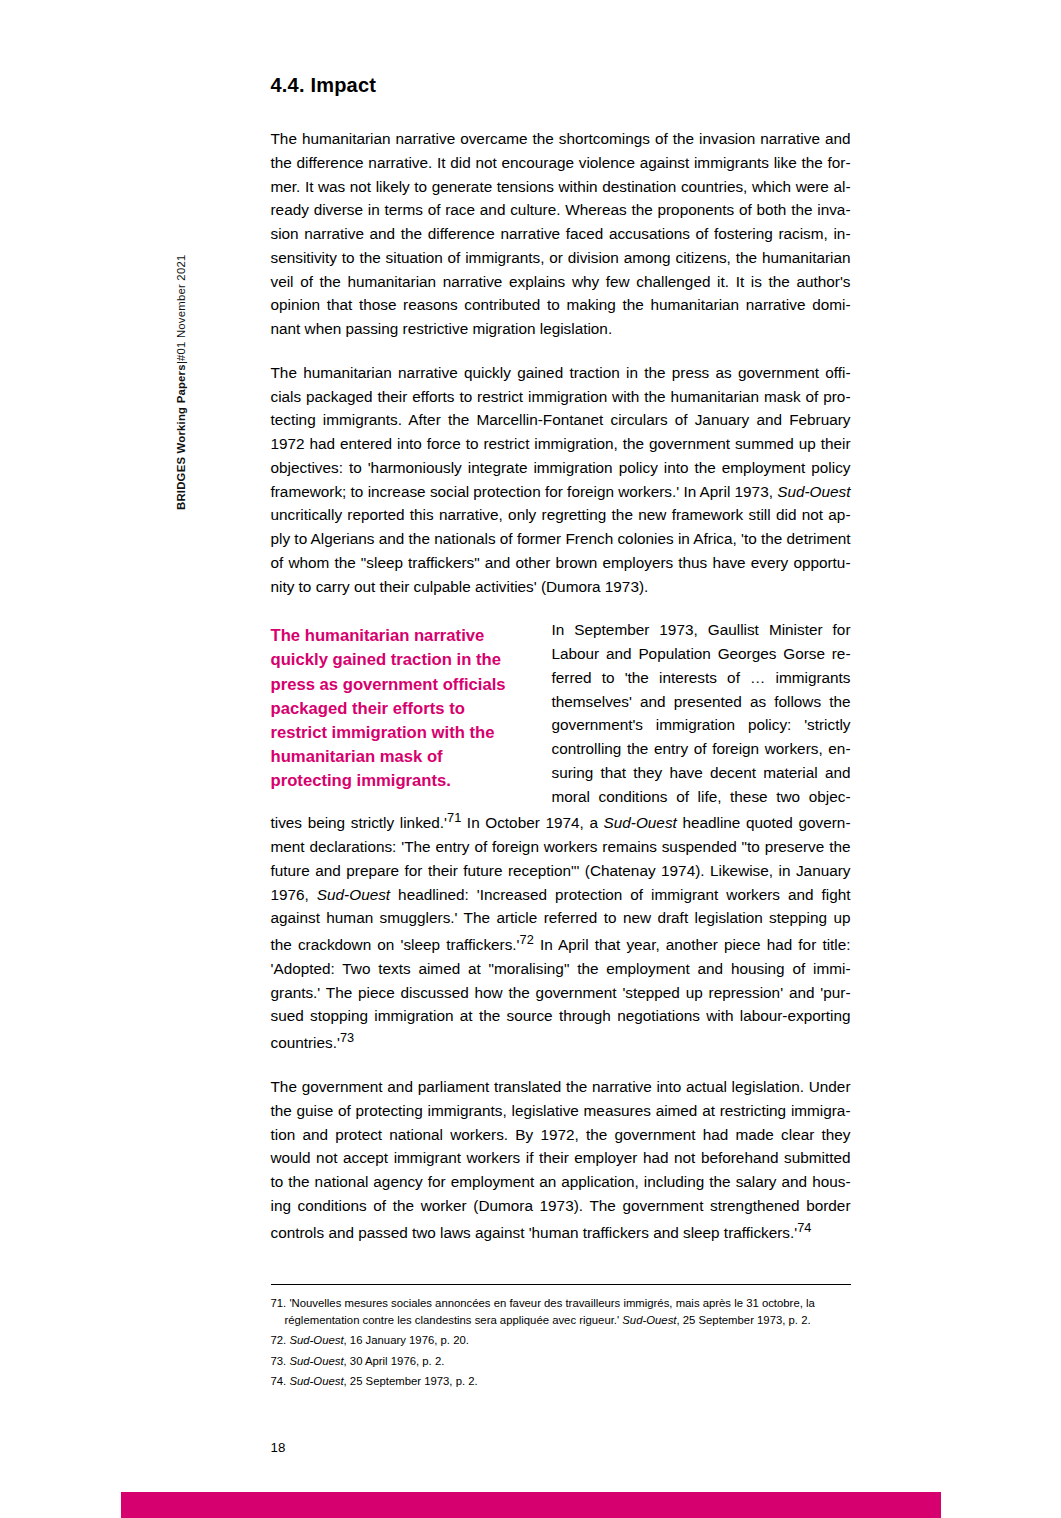BRIDGES Working Papers|#01 November 2021
4.4. Impact
The humanitarian narrative overcame the shortcomings of the invasion narrative and the difference narrative. It did not encourage violence against immigrants like the former. It was not likely to generate tensions within destination countries, which were already diverse in terms of race and culture. Whereas the proponents of both the invasion narrative and the difference narrative faced accusations of fostering racism, insensitivity to the situation of immigrants, or division among citizens, the humanitarian veil of the humanitarian narrative explains why few challenged it. It is the author's opinion that those reasons contributed to making the humanitarian narrative dominant when passing restrictive migration legislation.
The humanitarian narrative quickly gained traction in the press as government officials packaged their efforts to restrict immigration with the humanitarian mask of protecting immigrants. After the Marcellin-Fontanet circulars of January and February 1972 had entered into force to restrict immigration, the government summed up their objectives: to 'harmoniously integrate immigration policy into the employment policy framework; to increase social protection for foreign workers.' In April 1973, Sud-Ouest uncritically reported this narrative, only regretting the new framework still did not apply to Algerians and the nationals of former French colonies in Africa, 'to the detriment of whom the "sleep traffickers" and other brown employers thus have every opportunity to carry out their culpable activities' (Dumora 1973).
The humanitarian narrative quickly gained traction in the press as government officials packaged their efforts to restrict immigration with the humanitarian mask of protecting immigrants.
In September 1973, Gaullist Minister for Labour and Population Georges Gorse referred to 'the interests of … immigrants themselves' and presented as follows the government's immigration policy: 'strictly controlling the entry of foreign workers, ensuring that they have decent material and moral conditions of life, these two objectives being strictly linked.'71 In October 1974, a Sud-Ouest headline quoted government declarations: 'The entry of foreign workers remains suspended "to preserve the future and prepare for their future reception"' (Chatenay 1974). Likewise, in January 1976, Sud-Ouest headlined: 'Increased protection of immigrant workers and fight against human smugglers.' The article referred to new draft legislation stepping up the crackdown on 'sleep traffickers.'72 In April that year, another piece had for title: 'Adopted: Two texts aimed at "moralising" the employment and housing of immigrants.' The piece discussed how the government 'stepped up repression' and 'pursued stopping immigration at the source through negotiations with labour-exporting countries.'73
The government and parliament translated the narrative into actual legislation. Under the guise of protecting immigrants, legislative measures aimed at restricting immigration and protect national workers. By 1972, the government had made clear they would not accept immigrant workers if their employer had not beforehand submitted to the national agency for employment an application, including the salary and housing conditions of the worker (Dumora 1973). The government strengthened border controls and passed two laws against 'human traffickers and sleep traffickers.'74
71. 'Nouvelles mesures sociales annoncées en faveur des travailleurs immigrés, mais après le 31 octobre, la réglementation contre les clandestins sera appliquée avec rigueur.' Sud-Ouest, 25 September 1973, p. 2.
72. Sud-Ouest, 16 January 1976, p. 20.
73. Sud-Ouest, 30 April 1976, p. 2.
74. Sud-Ouest, 25 September 1973, p. 2.
18